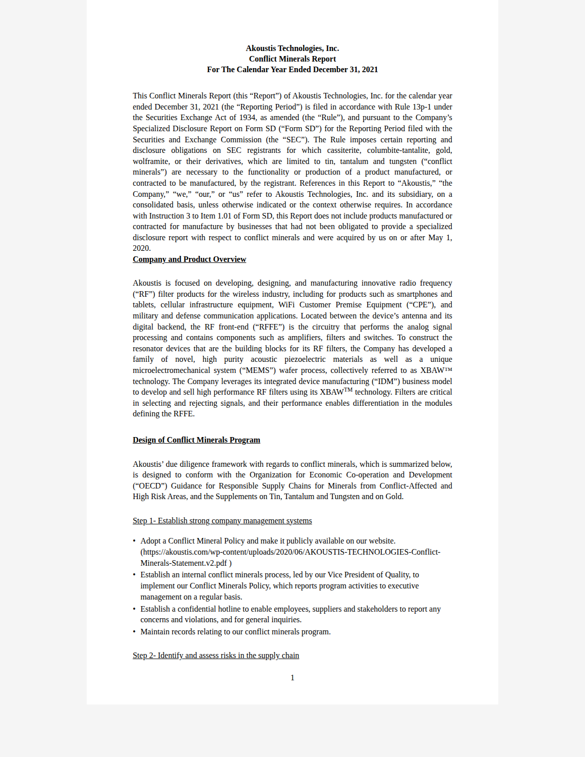Akoustis Technologies, Inc.
Conflict Minerals Report
For The Calendar Year Ended December 31, 2021
This Conflict Minerals Report (this “Report”) of Akoustis Technologies, Inc. for the calendar year ended December 31, 2021 (the “Reporting Period”) is filed in accordance with Rule 13p-1 under the Securities Exchange Act of 1934, as amended (the “Rule”), and pursuant to the Company’s Specialized Disclosure Report on Form SD (“Form SD”) for the Reporting Period filed with the Securities and Exchange Commission (the “SEC”). The Rule imposes certain reporting and disclosure obligations on SEC registrants for which cassiterite, columbite-tantalite, gold, wolframite, or their derivatives, which are limited to tin, tantalum and tungsten (“conflict minerals”) are necessary to the functionality or production of a product manufactured, or contracted to be manufactured, by the registrant. References in this Report to “Akoustis,” “the Company,” “we,” “our,” or “us” refer to Akoustis Technologies, Inc. and its subsidiary, on a consolidated basis, unless otherwise indicated or the context otherwise requires. In accordance with Instruction 3 to Item 1.01 of Form SD, this Report does not include products manufactured or contracted for manufacture by businesses that had not been obligated to provide a specialized disclosure report with respect to conflict minerals and were acquired by us on or after May 1, 2020.
Company and Product Overview
Akoustis is focused on developing, designing, and manufacturing innovative radio frequency (“RF”) filter products for the wireless industry, including for products such as smartphones and tablets, cellular infrastructure equipment, WiFi Customer Premise Equipment (“CPE”), and military and defense communication applications. Located between the device’s antenna and its digital backend, the RF front-end (“RFFE”) is the circuitry that performs the analog signal processing and contains components such as amplifiers, filters and switches. To construct the resonator devices that are the building blocks for its RF filters, the Company has developed a family of novel, high purity acoustic piezoelectric materials as well as a unique microelectromechanical system (“MEMS”) wafer process, collectively referred to as XBAW™ technology. The Company leverages its integrated device manufacturing (“IDM”) business model to develop and sell high performance RF filters using its XBAWTM technology. Filters are critical in selecting and rejecting signals, and their performance enables differentiation in the modules defining the RFFE.
Design of Conflict Minerals Program
Akoustis’ due diligence framework with regards to conflict minerals, which is summarized below, is designed to conform with the Organization for Economic Co-operation and Development (“OECD”) Guidance for Responsible Supply Chains for Minerals from Conflict-Affected and High Risk Areas, and the Supplements on Tin, Tantalum and Tungsten and on Gold.
Step 1- Establish strong company management systems
Adopt a Conflict Mineral Policy and make it publicly available on our website. (https://akoustis.com/wp-content/uploads/2020/06/AKOUSTIS-TECHNOLOGIES-Conflict-Minerals-Statement.v2.pdf )
Establish an internal conflict minerals process, led by our Vice President of Quality, to implement our Conflict Minerals Policy, which reports program activities to executive management on a regular basis.
Establish a confidential hotline to enable employees, suppliers and stakeholders to report any concerns and violations, and for general inquiries.
Maintain records relating to our conflict minerals program.
Step 2- Identify and assess risks in the supply chain
1